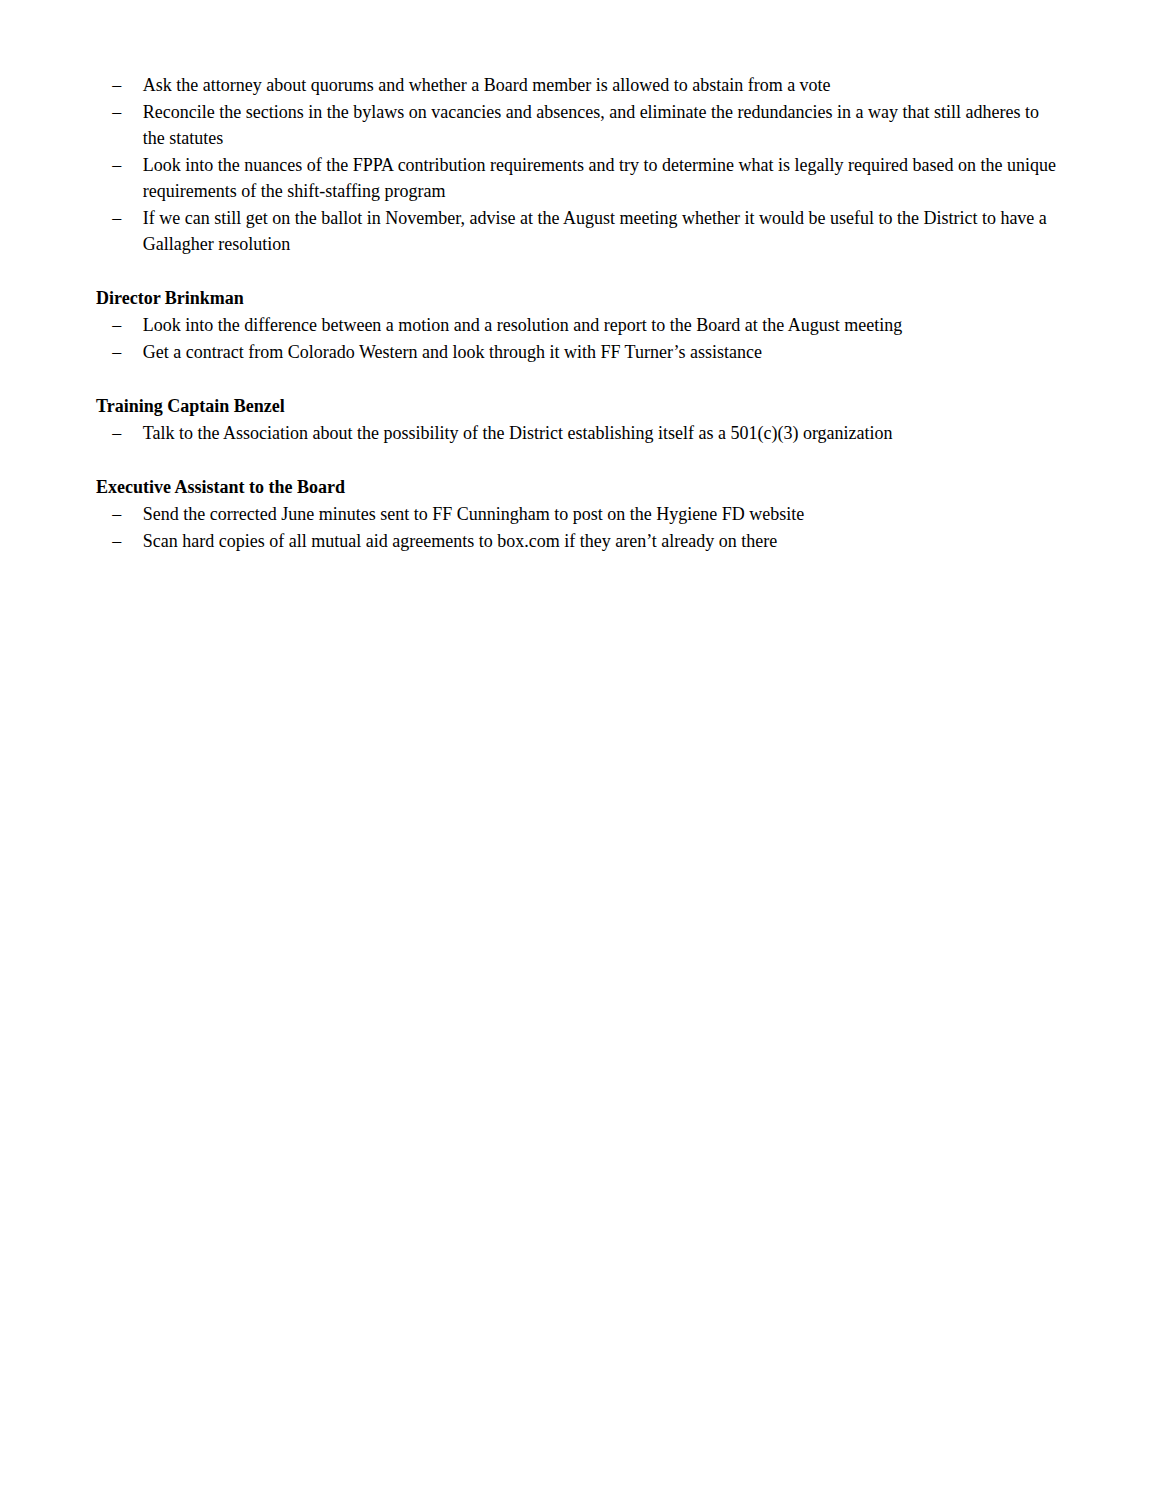Ask the attorney about quorums and whether a Board member is allowed to abstain from a vote
Reconcile the sections in the bylaws on vacancies and absences, and eliminate the redundancies in a way that still adheres to the statutes
Look into the nuances of the FPPA contribution requirements and try to determine what is legally required based on the unique requirements of the shift-staffing program
If we can still get on the ballot in November, advise at the August meeting whether it would be useful to the District to have a Gallagher resolution
Director Brinkman
Look into the difference between a motion and a resolution and report to the Board at the August meeting
Get a contract from Colorado Western and look through it with FF Turner’s assistance
Training Captain Benzel
Talk to the Association about the possibility of the District establishing itself as a 501(c)(3) organization
Executive Assistant to the Board
Send the corrected June minutes sent to FF Cunningham to post on the Hygiene FD website
Scan hard copies of all mutual aid agreements to box.com if they aren’t already on there